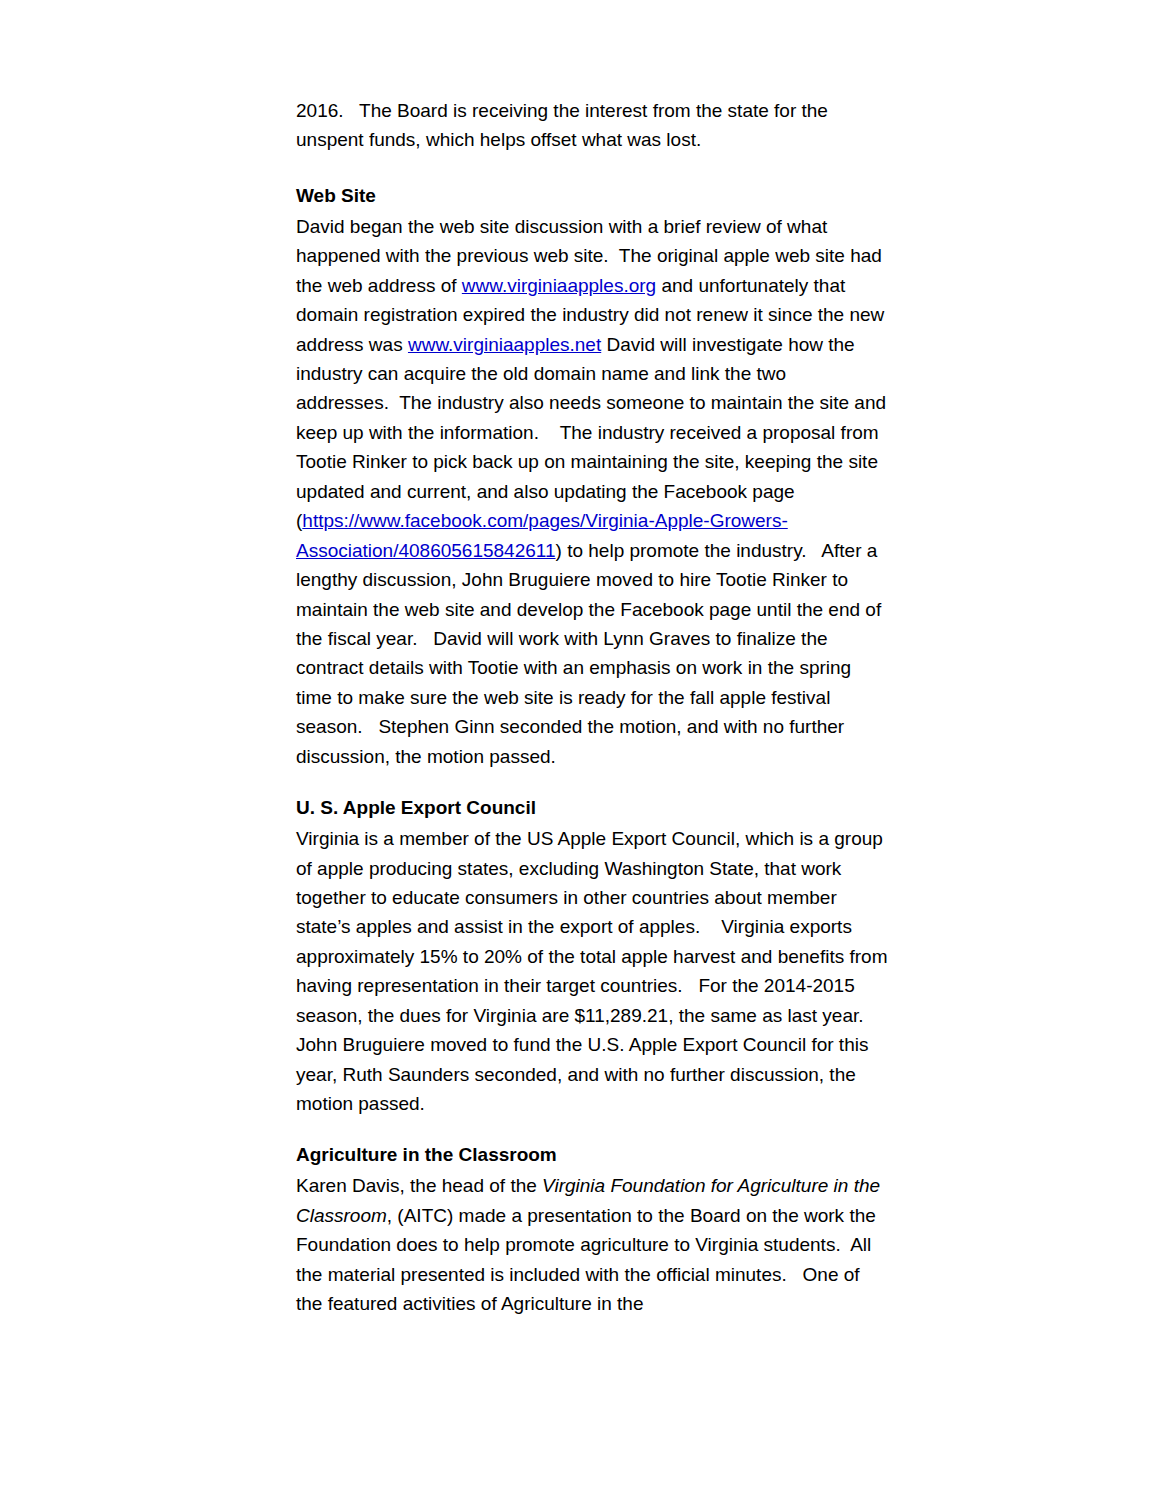2016. The Board is receiving the interest from the state for the unspent funds, which helps offset what was lost.
Web Site
David began the web site discussion with a brief review of what happened with the previous web site. The original apple web site had the web address of www.virginiaapples.org and unfortunately that domain registration expired the industry did not renew it since the new address was www.virginiaapples.net David will investigate how the industry can acquire the old domain name and link the two addresses. The industry also needs someone to maintain the site and keep up with the information. The industry received a proposal from Tootie Rinker to pick back up on maintaining the site, keeping the site updated and current, and also updating the Facebook page (https://www.facebook.com/pages/Virginia-Apple-Growers-Association/408605615842611) to help promote the industry. After a lengthy discussion, John Bruguiere moved to hire Tootie Rinker to maintain the web site and develop the Facebook page until the end of the fiscal year. David will work with Lynn Graves to finalize the contract details with Tootie with an emphasis on work in the spring time to make sure the web site is ready for the fall apple festival season. Stephen Ginn seconded the motion, and with no further discussion, the motion passed.
U. S. Apple Export Council
Virginia is a member of the US Apple Export Council, which is a group of apple producing states, excluding Washington State, that work together to educate consumers in other countries about member state’s apples and assist in the export of apples. Virginia exports approximately 15% to 20% of the total apple harvest and benefits from having representation in their target countries. For the 2014-2015 season, the dues for Virginia are $11,289.21, the same as last year. John Bruguiere moved to fund the U.S. Apple Export Council for this year, Ruth Saunders seconded, and with no further discussion, the motion passed.
Agriculture in the Classroom
Karen Davis, the head of the Virginia Foundation for Agriculture in the Classroom, (AITC) made a presentation to the Board on the work the Foundation does to help promote agriculture to Virginia students. All the material presented is included with the official minutes. One of the featured activities of Agriculture in the